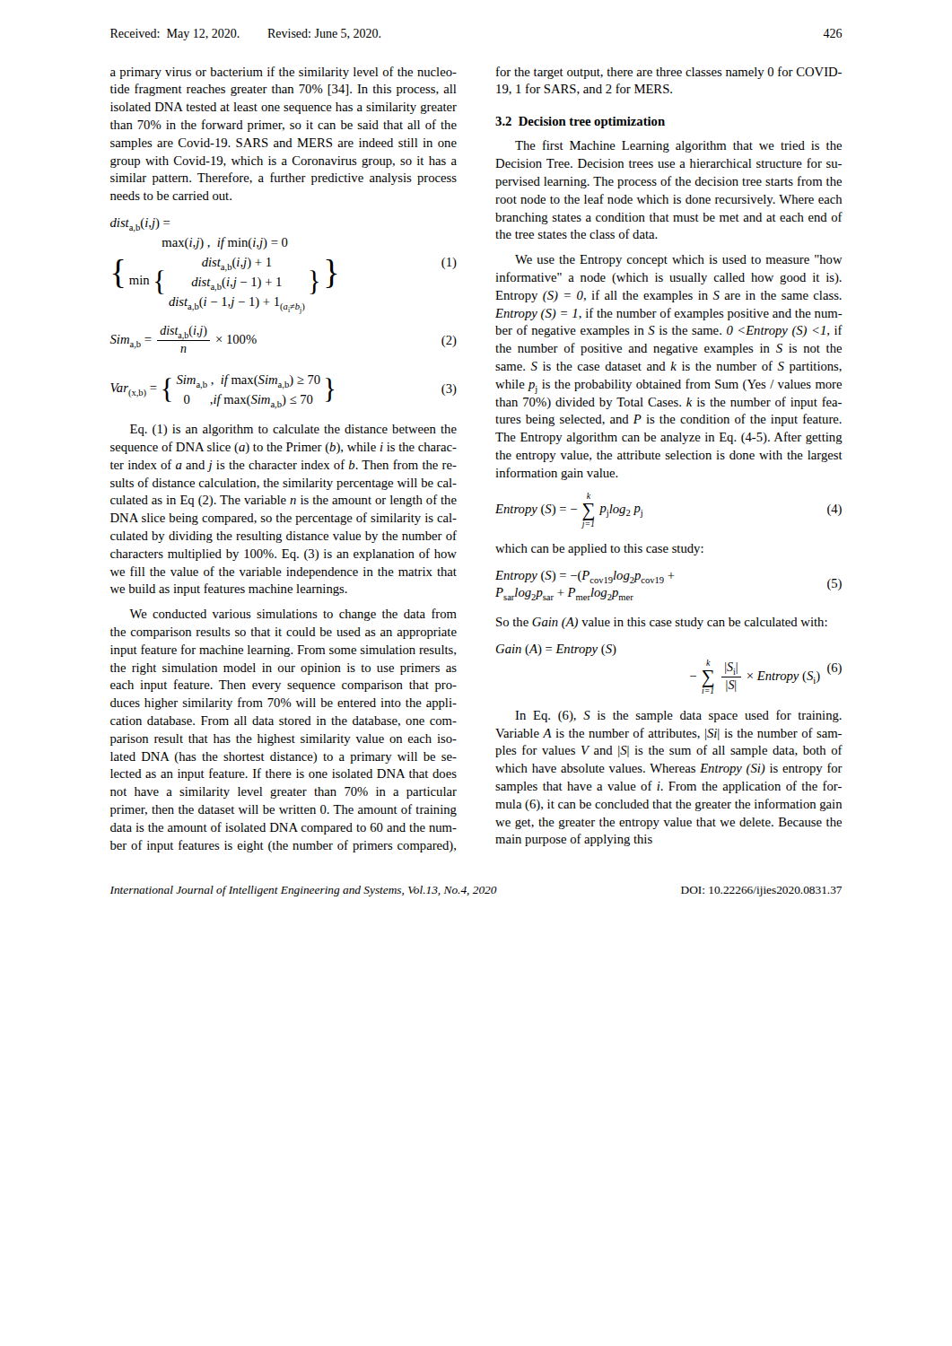Received: May 12, 2020. Revised: June 5, 2020.
426
a primary virus or bacterium if the similarity level of the nucleotide fragment reaches greater than 70% [34]. In this process, all isolated DNA tested at least one sequence has a similarity greater than 70% in the forward primer, so it can be said that all of the samples are Covid-19. SARS and MERS are indeed still in one group with Covid-19, which is a Coronavirus group, so it has a similar pattern. Therefore, a further predictive analysis process needs to be carried out.
dista,b(i,j) =
{
max(i,j) , if min(i,j) = 0
min {
dista,b(i,j) + 1
dista,b(i,j − 1) + 1
dista,b(i − 1,j − 1) + 1(ai≠bj)
}
}
(1)
Sima,b = dista,b(i,j) n × 100%
(2)
Var(x,b) = {
Sima,b , if max(Sima,b) ≥ 70
0 ,if max(Sima,b) ≤ 70
}
(3)
Eq. (1) is an algorithm to calculate the distance between the sequence of DNA slice (a) to the Primer (b), while i is the character index of a and j is the character index of b. Then from the results of distance calculation, the similarity percentage will be calculated as in Eq (2). The variable n is the amount or length of the DNA slice being compared, so the percentage of similarity is calculated by dividing the resulting distance value by the number of characters multiplied by 100%. Eq. (3) is an explanation of how we fill the value of the variable independence in the matrix that we build as input features machine learnings.
We conducted various simulations to change the data from the comparison results so that it could be used as an appropriate input feature for machine learning. From some simulation results, the right simulation model in our opinion is to use primers as each input feature. Then every sequence comparison that produces higher similarity from 70% will be entered into the application database. From all data stored in the database, one comparison result that has the highest similarity value on each isolated DNA (has the shortest distance) to a primary will be selected as an input feature. If there is one isolated DNA that does not have a similarity level greater than 70% in a particular primer, then the dataset will be written 0. The amount of training data is the amount of isolated DNA compared to 60 and the number of input features is eight (the number of primers compared), for the target output, there are three classes namely 0 for COVID-19, 1 for SARS, and 2 for MERS.
3.2 Decision tree optimization
The first Machine Learning algorithm that we tried is the Decision Tree. Decision trees use a hierarchical structure for supervised learning. The process of the decision tree starts from the root node to the leaf node which is done recursively. Where each branching states a condition that must be met and at each end of the tree states the class of data.
We use the Entropy concept which is used to measure "how informative" a node (which is usually called how good it is). Entropy (S) = 0, if all the examples in S are in the same class. Entropy (S) = 1, if the number of examples positive and the number of negative examples in S is the same. 0 <Entropy (S) <1, if the number of positive and negative examples in S is not the same. S is the case dataset and k is the number of S partitions, while pj is the probability obtained from Sum (Yes / values more than 70%) divided by Total Cases. k is the number of input features being selected, and P is the condition of the input feature. The Entropy algorithm can be analyze in Eq. (4-5). After getting the entropy value, the attribute selection is done with the largest information gain value.
Entropy (S) = − k∑j=1 pj log2 pj
(4)
which can be applied to this case study:
Entropy (S) = −(Pcov19 log2pcov19 +
Psar log2psar + Pmer log2pmer
(5)
So the Gain (A) value in this case study can be calculated with:
Gain (A) = Entropy (S)
− k∑i=1 |Si||S| × Entropy (Si)
(6)
In Eq. (6), S is the sample data space used for training. Variable A is the number of attributes, |Si| is the number of samples for values V and |S| is the sum of all sample data, both of which have absolute values. Whereas Entropy (Si) is entropy for samples that have a value of i. From the application of the formula (6), it can be concluded that the greater the information gain we get, the greater the entropy value that we delete. Because the main purpose of applying this
International Journal of Intelligent Engineering and Systems, Vol.13, No.4, 2020
DOI: 10.22266/ijies2020.0831.37